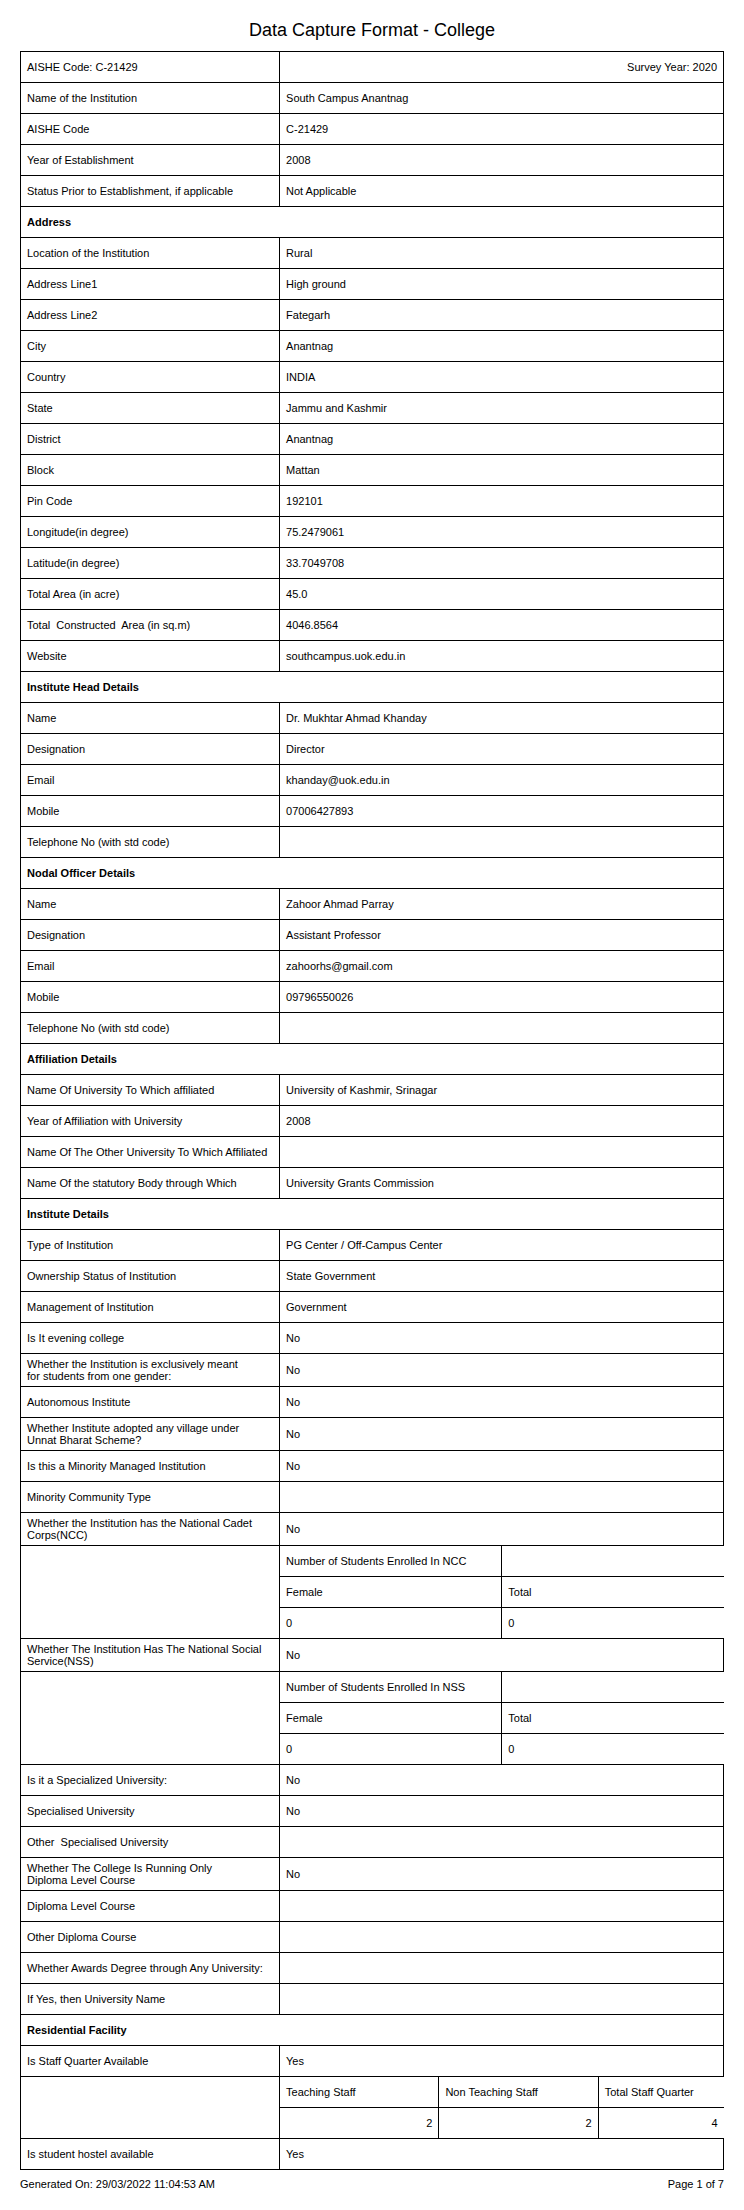Data Capture Format - College
| AISHE Code: C-21429 | Survey Year: 2020 |
| Name of the Institution | South Campus Anantnag |
| AISHE Code | C-21429 |
| Year of Establishment | 2008 |
| Status Prior to Establishment, if applicable | Not Applicable |
| Address |
| Location of the Institution | Rural |
| Address Line1 | High ground |
| Address Line2 | Fategarh |
| City | Anantnag |
| Country | INDIA |
| State | Jammu and Kashmir |
| District | Anantnag |
| Block | Mattan |
| Pin Code | 192101 |
| Longitude(in degree) | 75.2479061 |
| Latitude(in degree) | 33.7049708 |
| Total Area (in acre) | 45.0 |
| Total Constructed Area (in sq.m) | 4046.8564 |
| Website | southcampus.uok.edu.in |
| Institute Head Details |
| Name | Dr. Mukhtar Ahmad Khanday |
| Designation | Director |
| Email | khanday@uok.edu.in |
| Mobile | 07006427893 |
| Telephone No (with std code) | |
| Nodal Officer Details |
| Name | Zahoor Ahmad Parray |
| Designation | Assistant Professor |
| Email | zahoorhs@gmail.com |
| Mobile | 09796550026 |
| Telephone No (with std code) | |
| Affiliation Details |
| Name Of University To Which affiliated | University of Kashmir, Srinagar |
| Year of Affiliation with University | 2008 |
| Name Of The Other University To Which Affiliated | |
| Name Of the statutory Body through Which | University Grants Commission |
| Institute Details |
| Type of Institution | PG Center / Off-Campus Center |
| Ownership Status of Institution | State Government |
| Management of Institution | Government |
| Is It evening college | No |
| Whether the Institution is exclusively meant for students from one gender: | No |
| Autonomous Institute | No |
| Whether Institute adopted any village under Unnat Bharat Scheme? | No |
| Is this a Minority Managed Institution | No |
| Minority Community Type | |
| Whether the Institution has the National Cadet Corps(NCC) | No |
| | / Number of Students Enrolled In NCC / / / Female / Total / / 0 / 0 / |
| Whether The Institution Has The National Social Service(NSS) | No |
| | / Number of Students Enrolled In NSS / / / Female / Total / / 0 / 0 / |
| Is it a Specialized University: | No |
| Specialised University | No |
| Other Specialised University | |
| Whether The College Is Running Only Diploma Level Course | No |
| Diploma Level Course | |
| Other Diploma Course | |
| Whether Awards Degree through Any University: | |
| If Yes, then University Name | |
| Residential Facility |
| Is Staff Quarter Available | Yes |
| | / Teaching Staff / Non Teaching Staff / Total Staff Quarter / / 2 / 2 / 4 / |
| Is student hostel available | Yes |
Generated On: 29/03/2022 11:04:53 AM Page 1 of 7